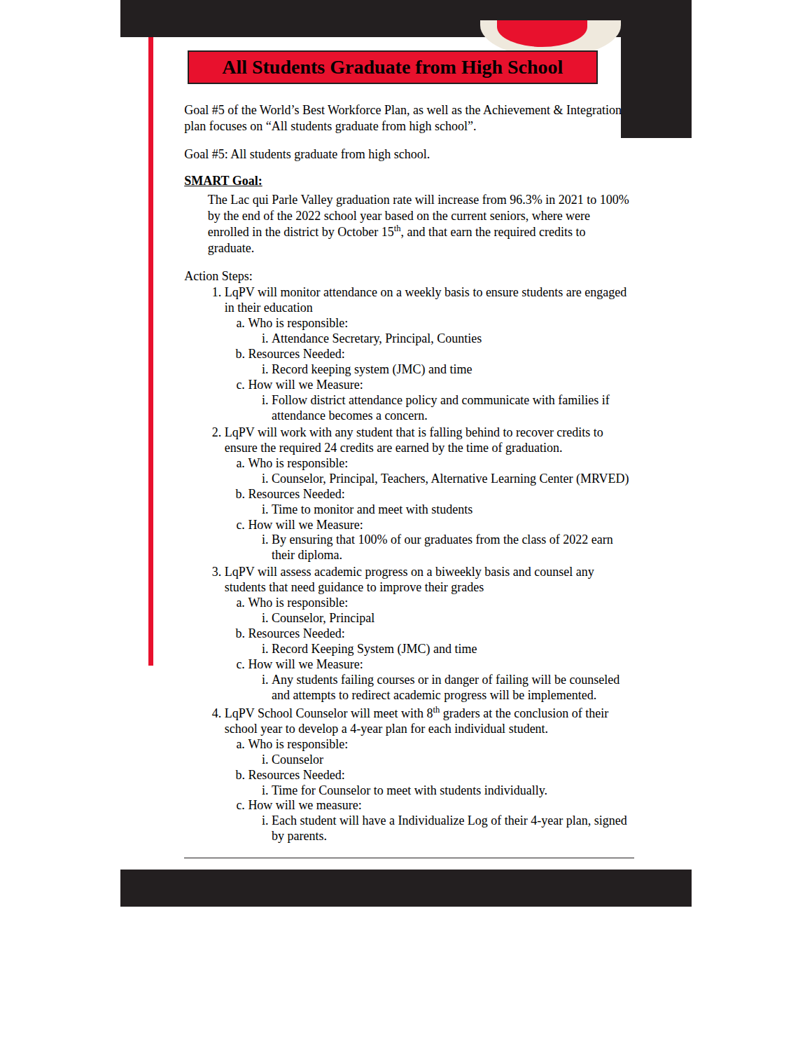All Students Graduate from High School
Goal #5 of the World’s Best Workforce Plan, as well as the Achievement & Integration plan focuses on “All students graduate from high school”.
Goal #5: All students graduate from high school.
SMART Goal:
The Lac qui Parle Valley graduation rate will increase from 96.3% in 2021 to 100% by the end of the 2022 school year based on the current seniors, where were enrolled in the district by October 15th, and that earn the required credits to graduate.
Action Steps:
LqPV will monitor attendance on a weekly basis to ensure students are engaged in their education
Who is responsible:
Attendance Secretary, Principal, Counties
Resources Needed:
Record keeping system (JMC) and time
How will we Measure:
Follow district attendance policy and communicate with families if attendance becomes a concern.
LqPV will work with any student that is falling behind to recover credits to ensure the required 24 credits are earned by the time of graduation.
Who is responsible:
Counselor, Principal, Teachers, Alternative Learning Center (MRVED)
Resources Needed:
Time to monitor and meet with students
How will we Measure:
By ensuring that 100% of our graduates from the class of 2022 earn their diploma.
LqPV will assess academic progress on a biweekly basis and counsel any students that need guidance to improve their grades
Who is responsible:
Counselor, Principal
Resources Needed:
Record Keeping System (JMC) and time
How will we Measure:
Any students failing courses or in danger of failing will be counseled and attempts to redirect academic progress will be implemented.
LqPV School Counselor will meet with 8th graders at the conclusion of their school year to develop a 4-year plan for each individual student.
Who is responsible:
Counselor
Resources Needed:
Time for Counselor to meet with students individually.
How will we measure:
Each student will have a Individualize Log of their 4-year plan, signed by parents.